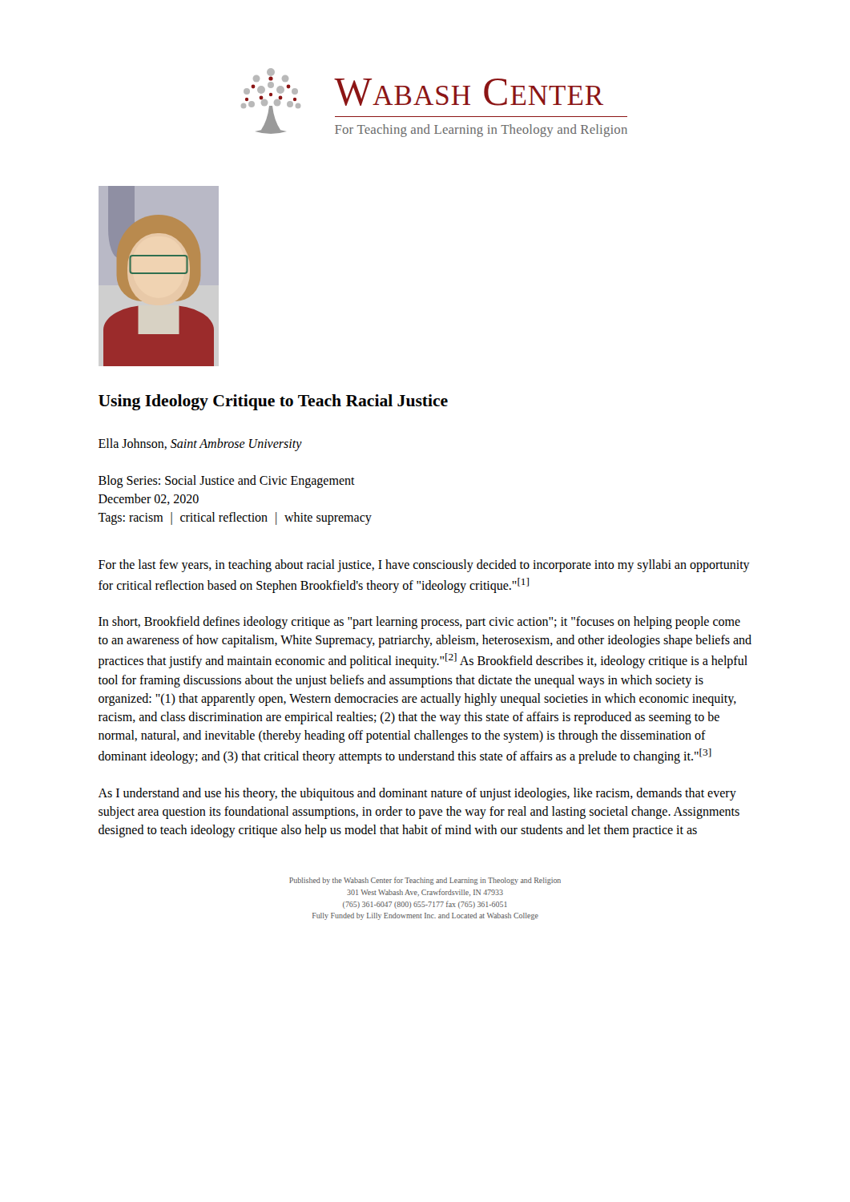Wabash Center
For Teaching and Learning in Theology and Religion
Using Ideology Critique to Teach Racial Justice
Ella Johnson, Saint Ambrose University
Blog Series: Social Justice and Civic Engagement
December 02, 2020
Tags: racism|critical reflection|white supremacy
For the last few years, in teaching about racial justice, I have consciously decided to incorporate into my syllabi an opportunity for critical reflection based on Stephen Brookfield's theory of "ideology critique."[1]
In short, Brookfield defines ideology critique as "part learning process, part civic action"; it "focuses on helping people come to an awareness of how capitalism, White Supremacy, patriarchy, ableism, heterosexism, and other ideologies shape beliefs and practices that justify and maintain economic and political inequity."[2] As Brookfield describes it, ideology critique is a helpful tool for framing discussions about the unjust beliefs and assumptions that dictate the unequal ways in which society is organized: "(1) that apparently open, Western democracies are actually highly unequal societies in which economic inequity, racism, and class discrimination are empirical realties; (2) that the way this state of affairs is reproduced as seeming to be normal, natural, and inevitable (thereby heading off potential challenges to the system) is through the dissemination of dominant ideology; and (3) that critical theory attempts to understand this state of affairs as a prelude to changing it."[3]
As I understand and use his theory, the ubiquitous and dominant nature of unjust ideologies, like racism, demands that every subject area question its foundational assumptions, in order to pave the way for real and lasting societal change. Assignments designed to teach ideology critique also help us model that habit of mind with our students and let them practice it as
Published by the Wabash Center for Teaching and Learning in Theology and Religion
301 West Wabash Ave, Crawfordsville, IN 47933
(765) 361-6047 (800) 655-7177 fax (765) 361-6051
Fully Funded by Lilly Endowment Inc. and Located at Wabash College